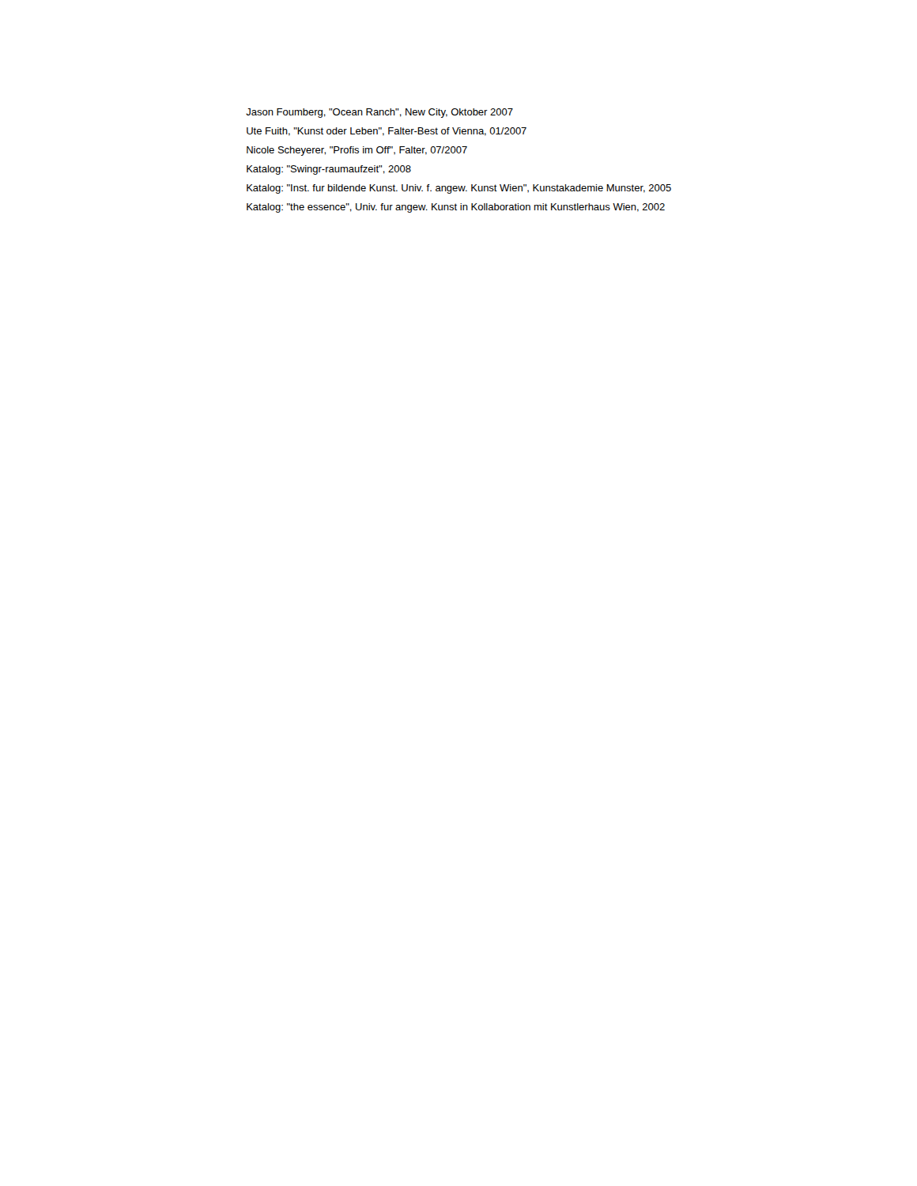Jason Foumberg, "Ocean Ranch", New City, Oktober 2007
Ute Fuith, "Kunst oder Leben", Falter-Best of Vienna, 01/2007
Nicole Scheyerer, "Profis im Off", Falter, 07/2007
Katalog: "Swingr-raumaufzeit", 2008
Katalog: "Inst. fur bildende Kunst. Univ. f. angew. Kunst Wien", Kunstakademie Munster, 2005
Katalog: "the essence", Univ. fur angew. Kunst in Kollaboration mit Kunstlerhaus Wien, 2002